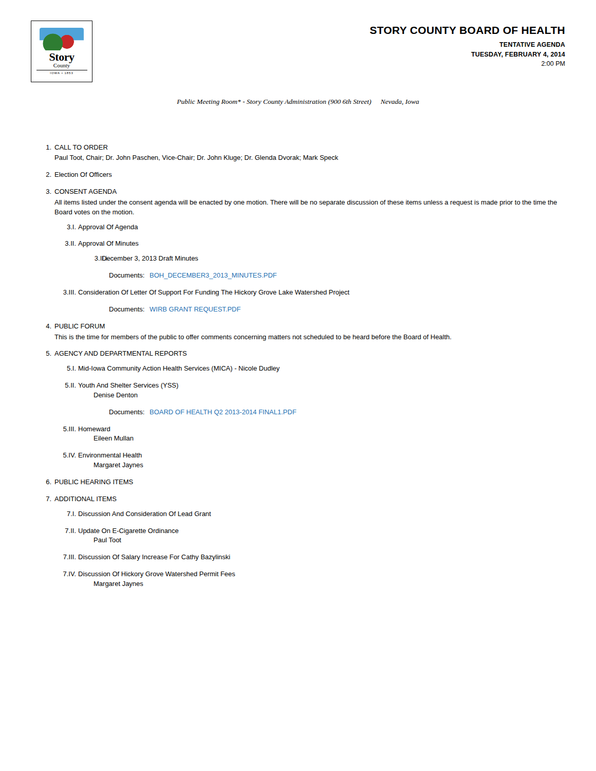Story
County
IOWA • 1853
STORY COUNTY BOARD OF HEALTH
TENTATIVE AGENDA
TUESDAY, FEBRUARY 4, 2014
2:00 PM
Public Meeting Room* - Story County Administration (900 6th Street) Nevada, Iowa
1. CALL TO ORDER
Paul Toot, Chair; Dr. John Paschen, Vice-Chair; Dr. John Kluge; Dr. Glenda Dvorak; Mark Speck
2. Election Of Officers
3. CONSENT AGENDA
All items listed under the consent agenda will be enacted by one motion. There will be no separate discussion of these items unless a request is made prior to the time the Board votes on the motion.
3.I. Approval Of Agenda
3.II. Approval Of Minutes
3.II.i. December 3, 2013 Draft Minutes
Documents: BOH_DECEMBER3_2013_MINUTES.PDF
3.III. Consideration Of Letter Of Support For Funding The Hickory Grove Lake Watershed Project
Documents: WIRB GRANT REQUEST.PDF
4. PUBLIC FORUM
This is the time for members of the public to offer comments concerning matters not scheduled to be heard before the Board of Health.
5. AGENCY AND DEPARTMENTAL REPORTS
5.I. Mid-Iowa Community Action Health Services (MICA) - Nicole Dudley
5.II. Youth And Shelter Services (YSS) Denise Denton
Documents: BOARD OF HEALTH Q2 2013-2014 FINAL1.PDF
5.III. Homeward Eileen Mullan
5.IV. Environmental Health Margaret Jaynes
6. PUBLIC HEARING ITEMS
7. ADDITIONAL ITEMS
7.I. Discussion And Consideration Of Lead Grant
7.II. Update On E-Cigarette Ordinance Paul Toot
7.III. Discussion Of Salary Increase For Cathy Bazylinski
7.IV. Discussion Of Hickory Grove Watershed Permit Fees Margaret Jaynes